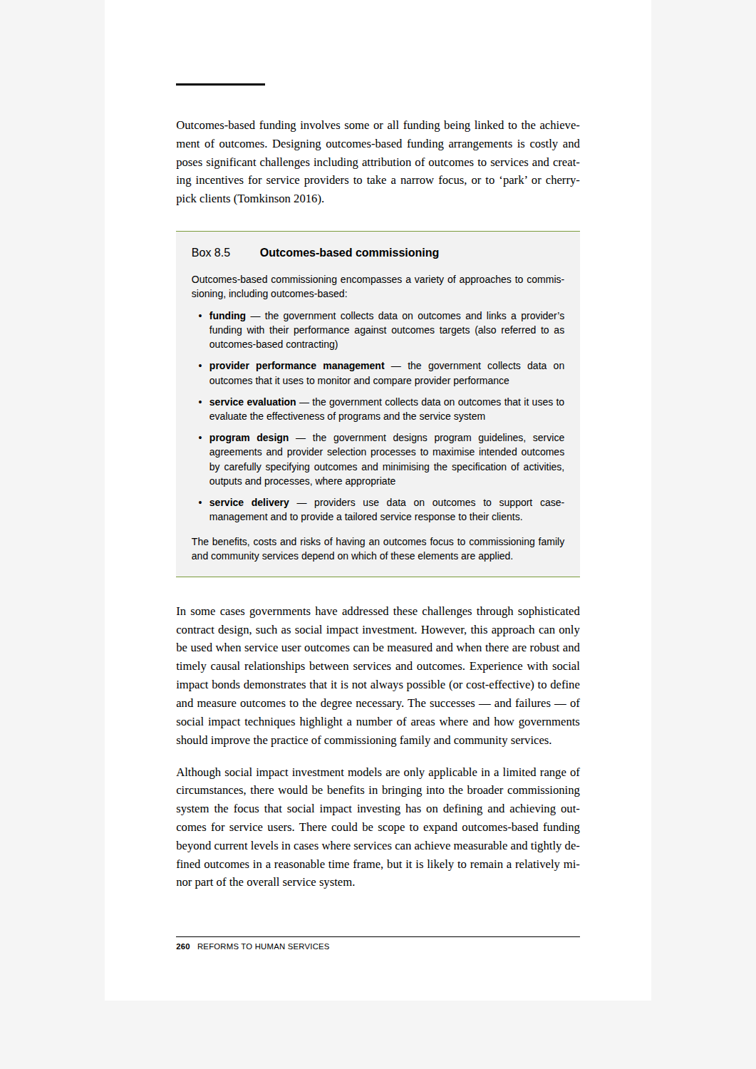Outcomes-based funding involves some or all funding being linked to the achievement of outcomes. Designing outcomes-based funding arrangements is costly and poses significant challenges including attribution of outcomes to services and creating incentives for service providers to take a narrow focus, or to ‘park’ or cherry-pick clients (Tomkinson 2016).
Box 8.5 Outcomes-based commissioning
Outcomes-based commissioning encompasses a variety of approaches to commissioning, including outcomes-based:
funding — the government collects data on outcomes and links a provider’s funding with their performance against outcomes targets (also referred to as outcomes-based contracting)
provider performance management — the government collects data on outcomes that it uses to monitor and compare provider performance
service evaluation — the government collects data on outcomes that it uses to evaluate the effectiveness of programs and the service system
program design — the government designs program guidelines, service agreements and provider selection processes to maximise intended outcomes by carefully specifying outcomes and minimising the specification of activities, outputs and processes, where appropriate
service delivery — providers use data on outcomes to support case-management and to provide a tailored service response to their clients.
The benefits, costs and risks of having an outcomes focus to commissioning family and community services depend on which of these elements are applied.
In some cases governments have addressed these challenges through sophisticated contract design, such as social impact investment. However, this approach can only be used when service user outcomes can be measured and when there are robust and timely causal relationships between services and outcomes. Experience with social impact bonds demonstrates that it is not always possible (or cost-effective) to define and measure outcomes to the degree necessary. The successes — and failures — of social impact techniques highlight a number of areas where and how governments should improve the practice of commissioning family and community services.
Although social impact investment models are only applicable in a limited range of circumstances, there would be benefits in bringing into the broader commissioning system the focus that social impact investing has on defining and achieving outcomes for service users. There could be scope to expand outcomes-based funding beyond current levels in cases where services can achieve measurable and tightly defined outcomes in a reasonable time frame, but it is likely to remain a relatively minor part of the overall service system.
260 REFORMS TO HUMAN SERVICES